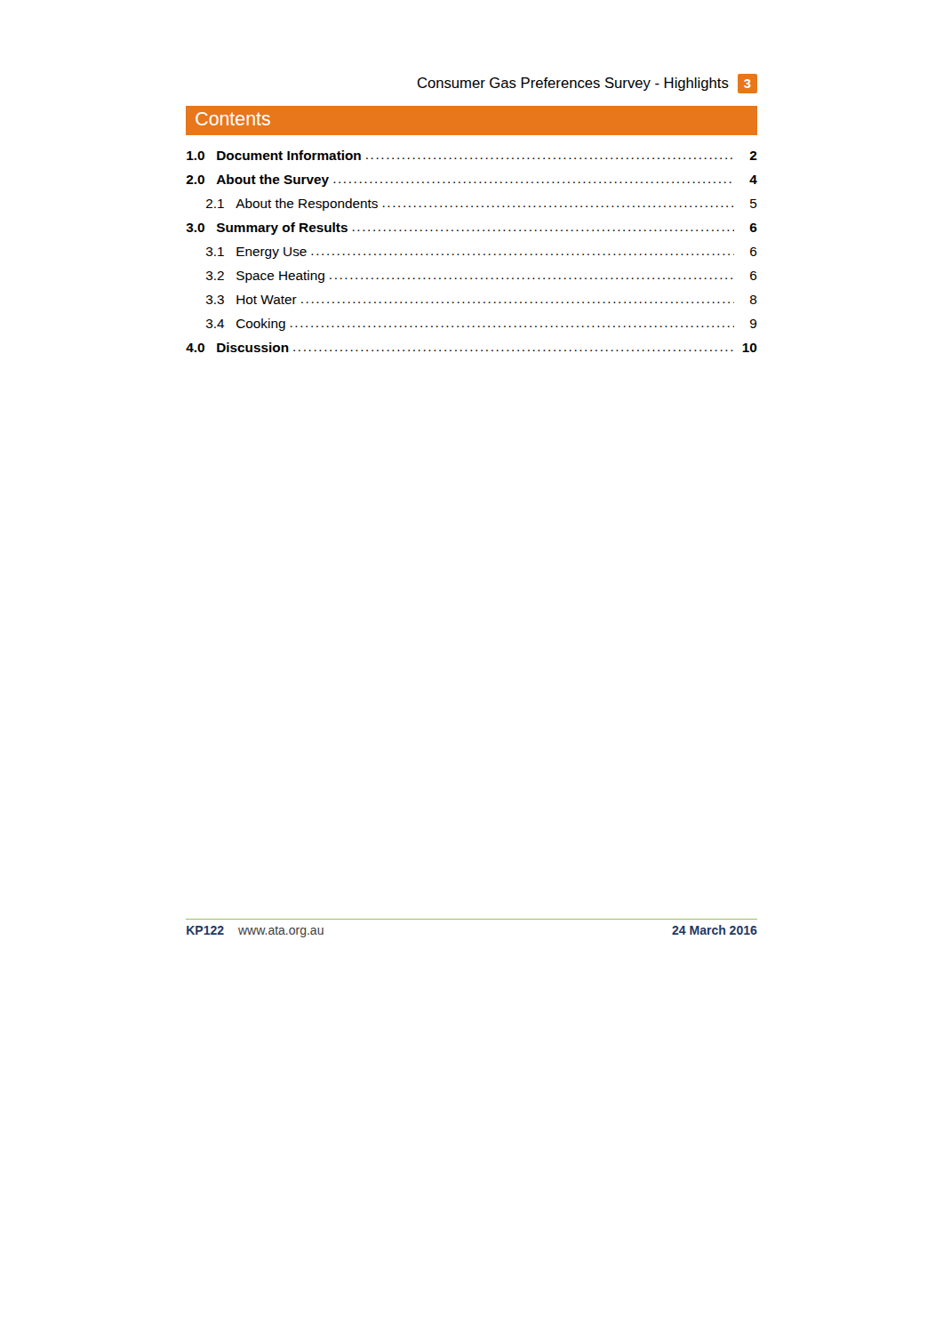Consumer Gas Preferences Survey - Highlights 3
Contents
1.0 Document Information ................................................................................................. 2
2.0 About the Survey ......................................................................................................... 4
2.1 About the Respondents ......................................................................................... 5
3.0 Summary of Results ..................................................................................................... 6
3.1 Energy Use ......................................................................................................... 6
3.2 Space Heating ..................................................................................................... 6
3.3 Hot Water ......................................................................................................... 8
3.4 Cooking ............................................................................................................. 9
4.0 Discussion ................................................................................................................. 10
KP122 www.ata.org.au
24 March 2016